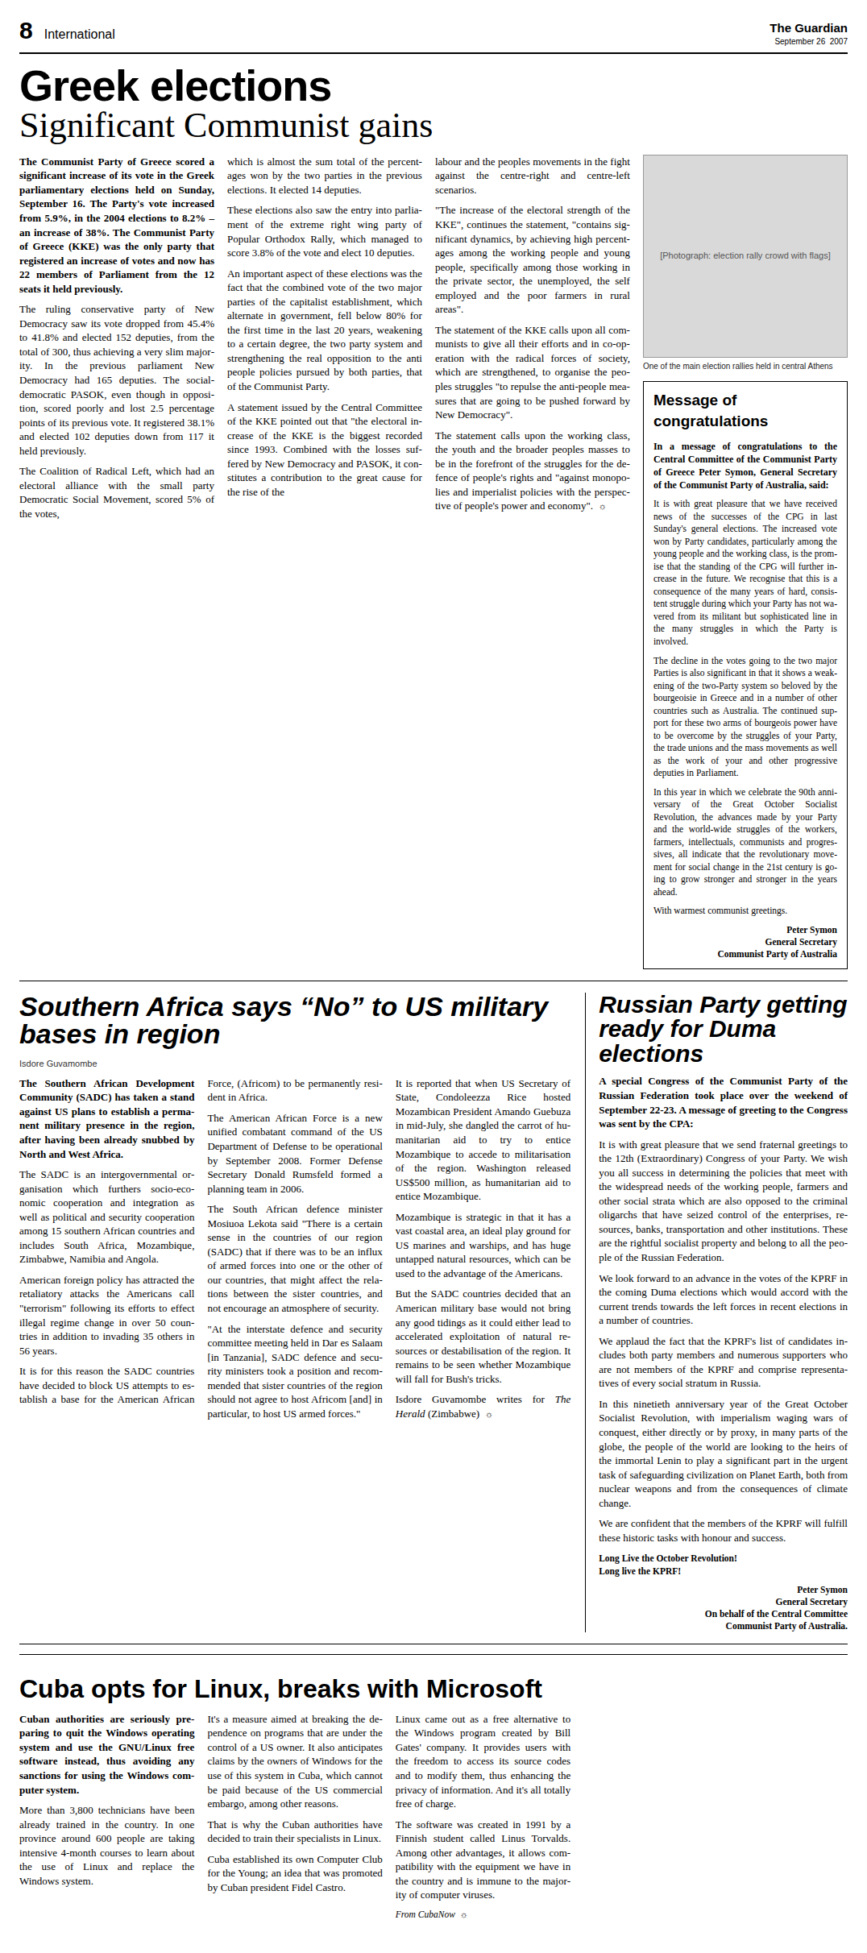8 International
The Guardian
September 26 2007
Greek elections
Significant Communist gains
The Communist Party of Greece scored a significant increase of its vote in the Greek parliamentary elections held on Sunday, September 16. The Party's vote increased from 5.9%, in the 2004 elections to 8.2% – an increase of 38%. The Communist Party of Greece (KKE) was the only party that registered an increase of votes and now has 22 members of Parliament from the 12 seats it held previously.
The ruling conservative party of New Democracy saw its vote dropped from 45.4% to 41.8% and elected 152 deputies, from the total of 300, thus achieving a very slim majority. In the previous parliament New Democracy had 165 deputies. The social-democratic PASOK, even though in opposition, scored poorly and lost 2.5 percentage points of its previous vote. It registered 38.1% and elected 102 deputies down from 117 it held previously.
The Coalition of Radical Left, which had an electoral alliance with the small party Democratic Social Movement, scored 5% of the votes,
which is almost the sum total of the percentages won by the two parties in the previous elections. It elected 14 deputies.
These elections also saw the entry into parliament of the extreme right wing party of Popular Orthodox Rally, which managed to score 3.8% of the vote and elect 10 deputies.
An important aspect of these elections was the fact that the combined vote of the two major parties of the capitalist establishment, which alternate in government, fell below 80% for the first time in the last 20 years, weakening to a certain degree, the two party system and strengthening the real opposition to the anti people policies pursued by both parties, that of the Communist Party.
A statement issued by the Central Committee of the KKE pointed out that "the electoral increase of the KKE is the biggest recorded since 1993. Combined with the losses suffered by New Democracy and PASOK, it constitutes a contribution to the great cause for the rise of the
labour and the peoples movements in the fight against the centre-right and centre-left scenarios.
"The increase of the electoral strength of the KKE", continues the statement, "contains significant dynamics, by achieving high percentages among the working people and young people, specifically among those working in the private sector, the unemployed, the self employed and the poor farmers in rural areas".
The statement of the KKE calls upon all communists to give all their efforts and in co-operation with the radical forces of society, which are strengthened, to organise the peoples struggles "to repulse the anti-people measures that are going to be pushed forward by New Democracy".
The statement calls upon the working class, the youth and the broader peoples masses to be in the forefront of the struggles for the defence of people's rights and "against monopolies and imperialist policies with the perspective of people's power and economy". ☼
[Photograph: election rally crowd with flags]
One of the main election rallies held in central Athens
Message of congratulations
In a message of congratulations to the Central Committee of the Communist Party of Greece Peter Symon, General Secretary of the Communist Party of Australia, said:
It is with great pleasure that we have received news of the successes of the CPG in last Sunday's general elections. The increased vote won by Party candidates, particularly among the young people and the working class, is the promise that the standing of the CPG will further increase in the future. We recognise that this is a consequence of the many years of hard, consistent struggle during which your Party has not wavered from its militant but sophisticated line in the many struggles in which the Party is involved.
The decline in the votes going to the two major Parties is also significant in that it shows a weakening of the two-Party system so beloved by the bourgeoisie in Greece and in a number of other countries such as Australia. The continued support for these two arms of bourgeois power have to be overcome by the struggles of your Party, the trade unions and the mass movements as well as the work of your and other progressive deputies in Parliament.
In this year in which we celebrate the 90th anniversary of the Great October Socialist Revolution, the advances made by your Party and the world-wide struggles of the workers, farmers, intellectuals, communists and progressives, all indicate that the revolutionary movement for social change in the 21st century is going to grow stronger and stronger in the years ahead.
With warmest communist greetings.
Peter Symon
General Secretary
Communist Party of Australia
Southern Africa says “No” to US military bases in region
Isdore Guvamombe
The Southern African Development Community (SADC) has taken a stand against US plans to establish a permanent military presence in the region, after having been already snubbed by North and West Africa.
The SADC is an intergovernmental organisation which furthers socio-economic cooperation and integration as well as political and security cooperation among 15 southern African countries and includes South Africa, Mozambique, Zimbabwe, Namibia and Angola.
American foreign policy has attracted the retaliatory attacks the Americans call "terrorism" following its efforts to effect illegal regime change in over 50 countries in addition to invading 35 others in 56 years.
It is for this reason the SADC countries have decided to block US attempts to establish a base for the American African Force, (Africom) to be permanently resident in Africa.
The American African Force is a new unified combatant command of the US Department of Defense to be operational by September 2008. Former Defense Secretary Donald Rumsfeld formed a planning team in 2006.
The South African defence minister Mosiuoa Lekota said "There is a certain sense in the countries of our region (SADC) that if there was to be an influx of armed forces into one or the other of our countries, that might affect the relations between the sister countries, and not encourage an atmosphere of security.
"At the interstate defence and security committee meeting held in Dar es Salaam [in Tanzania], SADC defence and security ministers took a position and recommended that sister countries of the region should not agree to host Africom [and] in particular, to host US armed forces."
It is reported that when US Secretary of State, Condoleezza Rice hosted Mozambican President Amando Guebuza in mid-July, she dangled the carrot of humanitarian aid to try to entice Mozambique to accede to militarisation of the region. Washington released US$500 million, as humanitarian aid to entice Mozambique.
Mozambique is strategic in that it has a vast coastal area, an ideal play ground for US marines and warships, and has huge untapped natural resources, which can be used to the advantage of the Americans.
But the SADC countries decided that an American military base would not bring any good tidings as it could either lead to accelerated exploitation of natural resources or destabilisation of the region. It remains to be seen whether Mozambique will fall for Bush's tricks.
Isdore Guvamombe writes for The Herald (Zimbabwe) ☼
Russian Party getting ready for Duma elections
A special Congress of the Communist Party of the Russian Federation took place over the weekend of September 22-23. A message of greeting to the Congress was sent by the CPA:
It is with great pleasure that we send fraternal greetings to the 12th (Extraordinary) Congress of your Party. We wish you all success in determining the policies that meet with the widespread needs of the working people, farmers and other social strata which are also opposed to the criminal oligarchs that have seized control of the enterprises, resources, banks, transportation and other institutions. These are the rightful socialist property and belong to all the people of the Russian Federation.
We look forward to an advance in the votes of the KPRF in the coming Duma elections which would accord with the current trends towards the left forces in recent elections in a number of countries.
We applaud the fact that the KPRF's list of candidates includes both party members and numerous supporters who are not members of the KPRF and comprise representatives of every social stratum in Russia.
In this ninetieth anniversary year of the Great October Socialist Revolution, with imperialism waging wars of conquest, either directly or by proxy, in many parts of the globe, the people of the world are looking to the heirs of the immortal Lenin to play a significant part in the urgent task of safeguarding civilization on Planet Earth, both from nuclear weapons and from the consequences of climate change.
We are confident that the members of the KPRF will fulfill these historic tasks with honour and success.
Long Live the October Revolution!
Long live the KPRF!
Peter Symon
General Secretary
On behalf of the Central Committee
Communist Party of Australia.
Cuba opts for Linux, breaks with Microsoft
Cuban authorities are seriously preparing to quit the Windows operating system and use the GNU/Linux free software instead, thus avoiding any sanctions for using the Windows computer system.
More than 3,800 technicians have been already trained in the country. In one province around 600 people are taking intensive 4-month courses to learn about the use of Linux and replace the Windows system.
It's a measure aimed at breaking the dependence on programs that are under the control of a US owner. It also anticipates claims by the owners of Windows for the use of this system in Cuba, which cannot be paid because of the US commercial embargo, among other reasons.
That is why the Cuban authorities have decided to train their specialists in Linux.
Cuba established its own Computer Club for the Young; an idea that was promoted by Cuban president Fidel Castro.
Linux came out as a free alternative to the Windows program created by Bill Gates' company. It provides users with the freedom to access its source codes and to modify them, thus enhancing the privacy of information. And it's all totally free of charge.
The software was created in 1991 by a Finnish student called Linus Torvalds. Among other advantages, it allows compatibility with the equipment we have in the country and is immune to the majority of computer viruses.
From CubaNow ☼